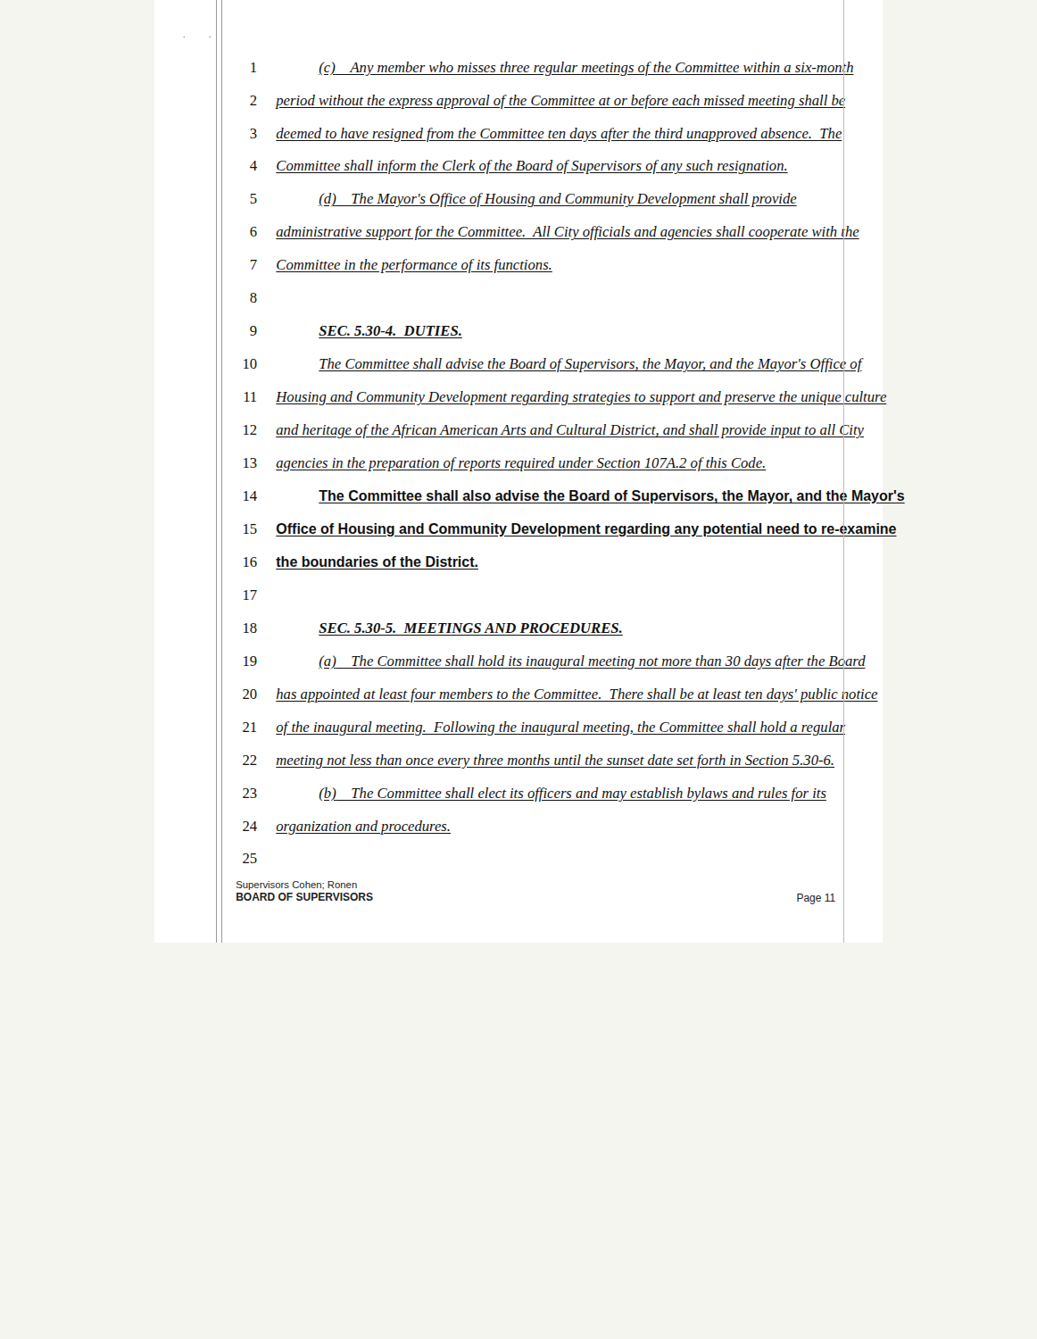. .
1 2 3 4 5 6 7 8 9 10 11 12 13 14 15 16 17 18 19 20 21 22 23 24 25
(c) Any member who misses three regular meetings of the Committee within a six-month period without the express approval of the Committee at or before each missed meeting shall be deemed to have resigned from the Committee ten days after the third unapproved absence. The Committee shall inform the Clerk of the Board of Supervisors of any such resignation. (d) The Mayor's Office of Housing and Community Development shall provide administrative support for the Committee. All City officials and agencies shall cooperate with the Committee in the performance of its functions. SEC. 5.30-4. DUTIES. The Committee shall advise the Board of Supervisors, the Mayor, and the Mayor's Office of Housing and Community Development regarding strategies to support and preserve the unique culture and heritage of the African American Arts and Cultural District, and shall provide input to all City agencies in the preparation of reports required under Section 107A.2 of this Code. The Committee shall also advise the Board of Supervisors, the Mayor, and the Mayor's Office of Housing and Community Development regarding any potential need to re-examine the boundaries of the District. SEC. 5.30-5. MEETINGS AND PROCEDURES. (a) The Committee shall hold its inaugural meeting not more than 30 days after the Board has appointed at least four members to the Committee. There shall be at least ten days' public notice of the inaugural meeting. Following the inaugural meeting, the Committee shall hold a regular meeting not less than once every three months until the sunset date set forth in Section 5.30-6. (b) The Committee shall elect its officers and may establish bylaws and rules for its organization and procedures.
Supervisors Cohen; Ronen
BOARD OF SUPERVISORS
Page 11